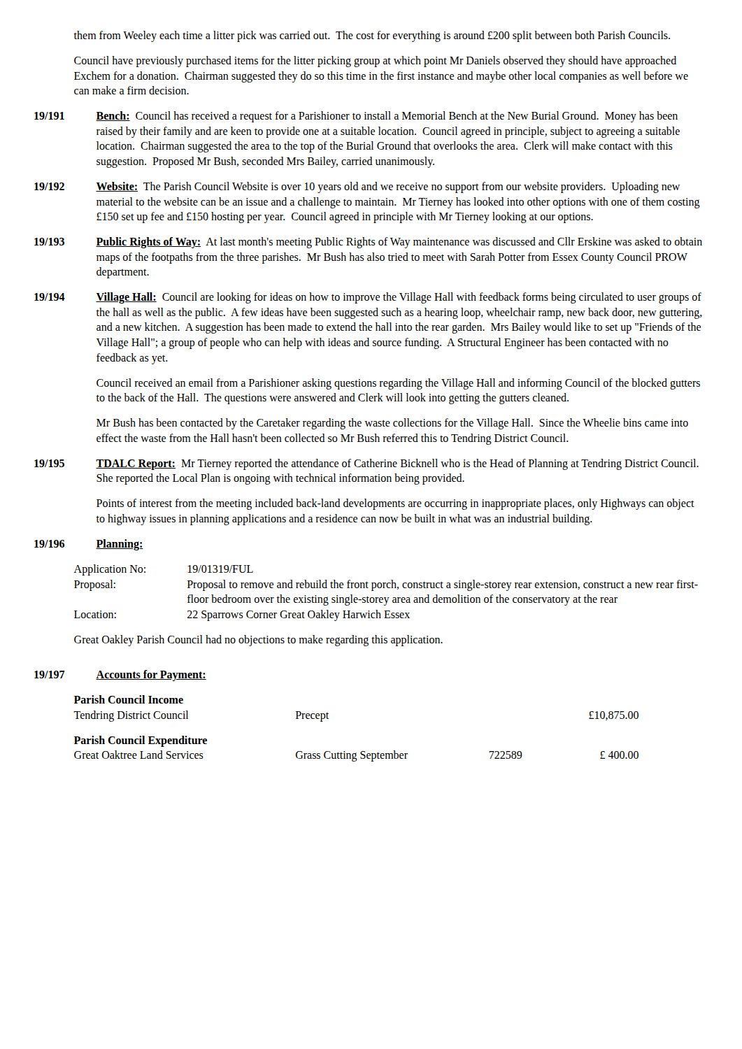them from Weeley each time a litter pick was carried out. The cost for everything is around £200 split between both Parish Councils.
Council have previously purchased items for the litter picking group at which point Mr Daniels observed they should have approached Exchem for a donation. Chairman suggested they do so this time in the first instance and maybe other local companies as well before we can make a firm decision.
19/191
Bench: Council has received a request for a Parishioner to install a Memorial Bench at the New Burial Ground. Money has been raised by their family and are keen to provide one at a suitable location. Council agreed in principle, subject to agreeing a suitable location. Chairman suggested the area to the top of the Burial Ground that overlooks the area. Clerk will make contact with this suggestion. Proposed Mr Bush, seconded Mrs Bailey, carried unanimously.
19/192
Website: The Parish Council Website is over 10 years old and we receive no support from our website providers. Uploading new material to the website can be an issue and a challenge to maintain. Mr Tierney has looked into other options with one of them costing £150 set up fee and £150 hosting per year. Council agreed in principle with Mr Tierney looking at our options.
19/193
Public Rights of Way: At last month's meeting Public Rights of Way maintenance was discussed and Cllr Erskine was asked to obtain maps of the footpaths from the three parishes. Mr Bush has also tried to meet with Sarah Potter from Essex County Council PROW department.
19/194
Village Hall: Council are looking for ideas on how to improve the Village Hall with feedback forms being circulated to user groups of the hall as well as the public. A few ideas have been suggested such as a hearing loop, wheelchair ramp, new back door, new guttering, and a new kitchen. A suggestion has been made to extend the hall into the rear garden. Mrs Bailey would like to set up "Friends of the Village Hall"; a group of people who can help with ideas and source funding. A Structural Engineer has been contacted with no feedback as yet.
Council received an email from a Parishioner asking questions regarding the Village Hall and informing Council of the blocked gutters to the back of the Hall. The questions were answered and Clerk will look into getting the gutters cleaned.
Mr Bush has been contacted by the Caretaker regarding the waste collections for the Village Hall. Since the Wheelie bins came into effect the waste from the Hall hasn't been collected so Mr Bush referred this to Tendring District Council.
19/195
TDALC Report: Mr Tierney reported the attendance of Catherine Bicknell who is the Head of Planning at Tendring District Council. She reported the Local Plan is ongoing with technical information being provided.
Points of interest from the meeting included back-land developments are occurring in inappropriate places, only Highways can object to highway issues in planning applications and a residence can now be built in what was an industrial building.
19/196
Planning:
| Application No: | 19/01319/FUL |
| Proposal: | Proposal to remove and rebuild the front porch, construct a single-storey rear extension, construct a new rear first-floor bedroom over the existing single-storey area and demolition of the conservatory at the rear |
| Location: | 22 Sparrows Corner Great Oakley Harwich Essex |
Great Oakley Parish Council had no objections to make regarding this application.
19/197
Accounts for Payment:
| Parish Council Income |
| Tendring District Council | Precept | | £10,875.00 |
| Parish Council Expenditure |
| Great Oaktree Land Services | Grass Cutting September | 722589 | £ 400.00 |